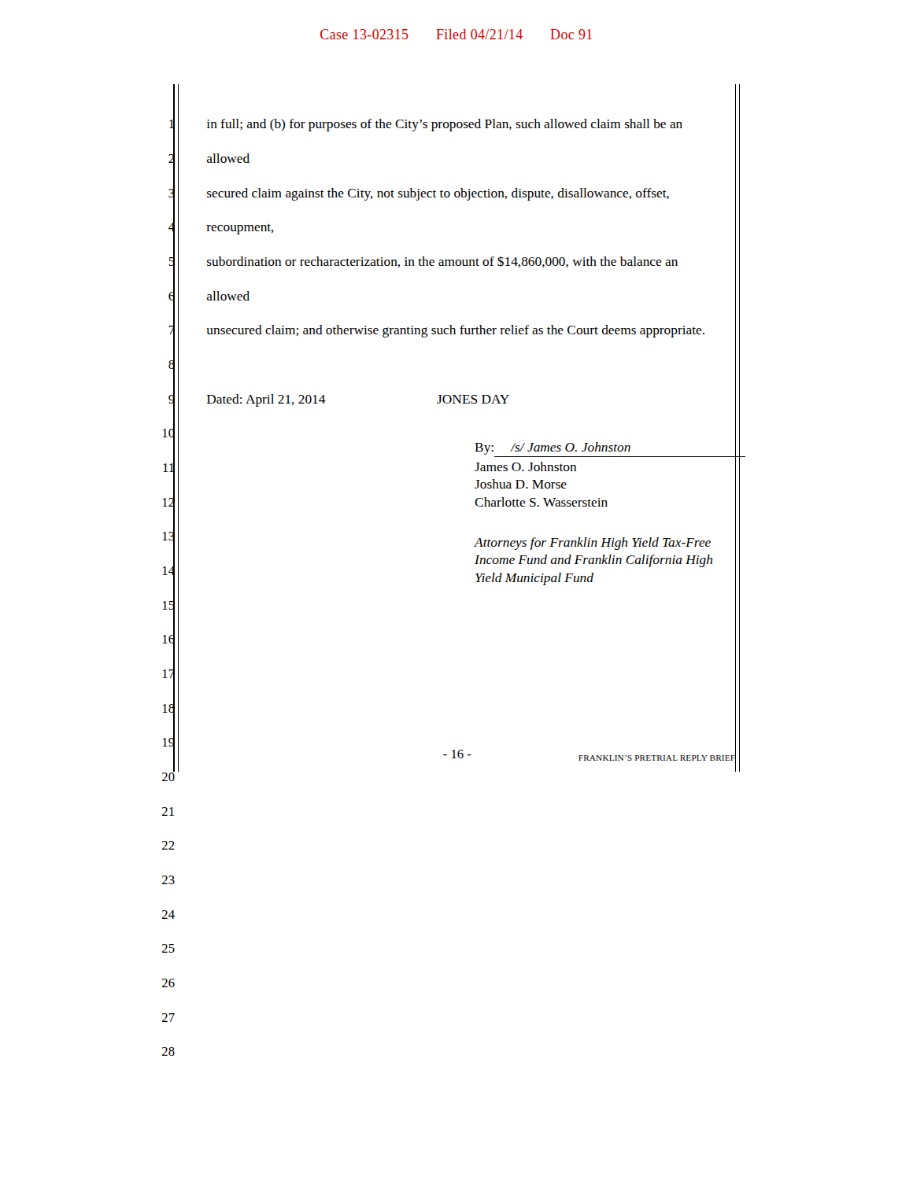Case 13-02315 Filed 04/21/14 Doc 91
1
2
3
4
5
6
7
8
9
10
11
12
13
14
15
16
17
18
19
20
21
22
23
24
25
26
27
28
in full; and (b) for purposes of the City’s proposed Plan, such allowed claim shall be an allowed
secured claim against the City, not subject to objection, dispute, disallowance, offset, recoupment,
subordination or recharacterization, in the amount of $14,860,000, with the balance an allowed
unsecured claim; and otherwise granting such further relief as the Court deems appropriate.
Dated: April 21, 2014
JONES DAY
By:/s/ James O. Johnston
James O. Johnston
Joshua D. Morse
Charlotte S. Wasserstein
Attorneys for Franklin High Yield Tax-Free
Income Fund and Franklin California High
Yield Municipal Fund
- 16 -
FRANKLIN’S PRETRIAL REPLY BRIEF